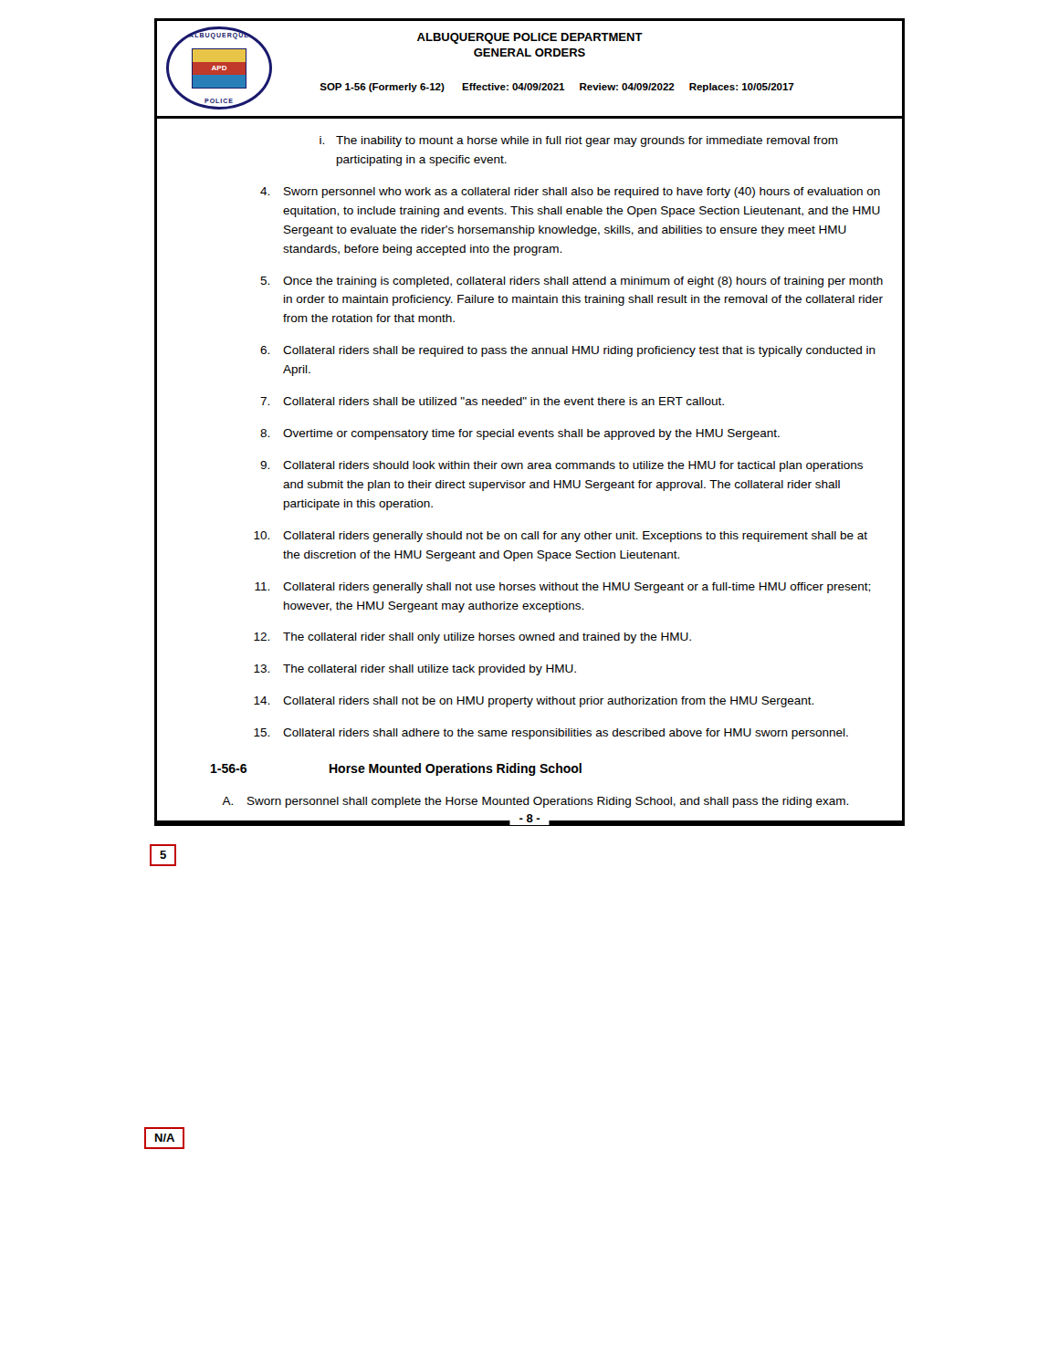ALBUQUERQUE
APD
POLICE
ALBUQUERQUE POLICE DEPARTMENT
GENERAL ORDERS
SOP 1-56 (Formerly 6-12) Effective: 04/09/2021 Review: 04/09/2022 Replaces: 10/05/2017
5
N/A
The inability to mount a horse while in full riot gear may grounds for immediate removal from participating in a specific event.
Sworn personnel who work as a collateral rider shall also be required to have forty (40) hours of evaluation on equitation, to include training and events. This shall enable the Open Space Section Lieutenant, and the HMU Sergeant to evaluate the rider's horsemanship knowledge, skills, and abilities to ensure they meet HMU standards, before being accepted into the program.
Once the training is completed, collateral riders shall attend a minimum of eight (8) hours of training per month in order to maintain proficiency. Failure to maintain this training shall result in the removal of the collateral rider from the rotation for that month.
Collateral riders shall be required to pass the annual HMU riding proficiency test that is typically conducted in April.
Collateral riders shall be utilized "as needed" in the event there is an ERT callout.
Overtime or compensatory time for special events shall be approved by the HMU Sergeant.
Collateral riders should look within their own area commands to utilize the HMU for tactical plan operations and submit the plan to their direct supervisor and HMU Sergeant for approval. The collateral rider shall participate in this operation.
Collateral riders generally should not be on call for any other unit. Exceptions to this requirement shall be at the discretion of the HMU Sergeant and Open Space Section Lieutenant.
Collateral riders generally shall not use horses without the HMU Sergeant or a full-time HMU officer present; however, the HMU Sergeant may authorize exceptions.
The collateral rider shall only utilize horses owned and trained by the HMU.
The collateral rider shall utilize tack provided by HMU.
Collateral riders shall not be on HMU property without prior authorization from the HMU Sergeant.
Collateral riders shall adhere to the same responsibilities as described above for HMU sworn personnel.
1-56-6 Horse Mounted Operations Riding School
Sworn personnel shall complete the Horse Mounted Operations Riding School, and shall pass the riding exam.
- 8 -